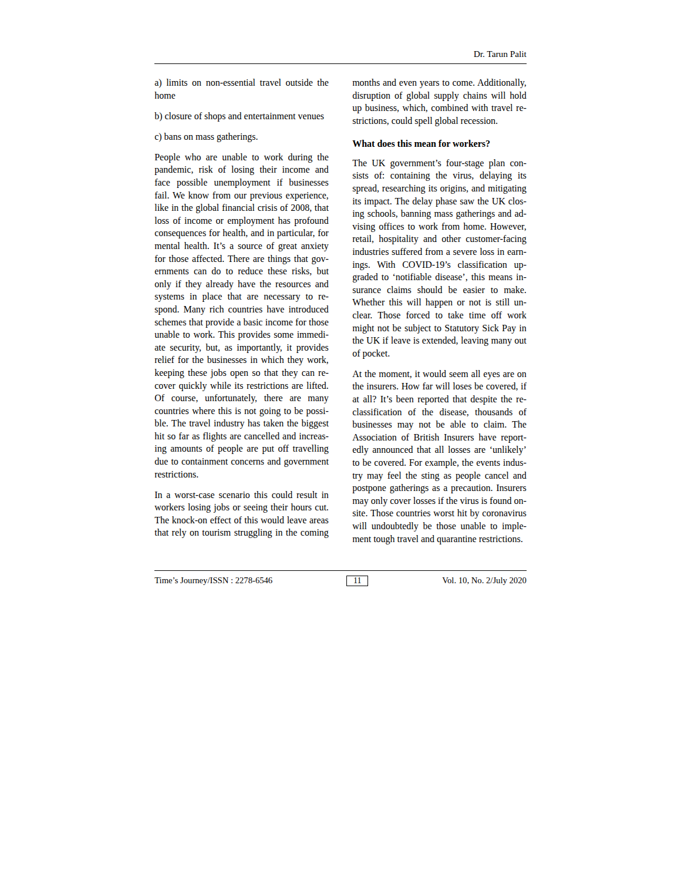Dr. Tarun Palit
a) limits on non-essential travel outside the home
b) closure of shops and entertainment venues
c) bans on mass gatherings.
People who are unable to work during the pandemic, risk of losing their income and face possible unemployment if businesses fail. We know from our previous experience, like in the global financial crisis of 2008, that loss of income or employment has profound consequences for health, and in particular, for mental health. It’s a source of great anxiety for those affected. There are things that governments can do to reduce these risks, but only if they already have the resources and systems in place that are necessary to respond. Many rich countries have introduced schemes that provide a basic income for those unable to work. This provides some immediate security, but, as importantly, it provides relief for the businesses in which they work, keeping these jobs open so that they can recover quickly while its restrictions are lifted. Of course, unfortunately, there are many countries where this is not going to be possible. The travel industry has taken the biggest hit so far as flights are cancelled and increasing amounts of people are put off travelling due to containment concerns and government restrictions.
In a worst-case scenario this could result in workers losing jobs or seeing their hours cut. The knock-on effect of this would leave areas that rely on tourism struggling in the coming months and even years to come. Additionally, disruption of global supply chains will hold up business, which, combined with travel restrictions, could spell global recession.
What does this mean for workers?
The UK government’s four-stage plan consists of: containing the virus, delaying its spread, researching its origins, and mitigating its impact. The delay phase saw the UK closing schools, banning mass gatherings and advising offices to work from home. However, retail, hospitality and other customer-facing industries suffered from a severe loss in earnings. With COVID-19’s classification upgraded to ‘notifiable disease’, this means insurance claims should be easier to make. Whether this will happen or not is still unclear. Those forced to take time off work might not be subject to Statutory Sick Pay in the UK if leave is extended, leaving many out of pocket.
At the moment, it would seem all eyes are on the insurers. How far will loses be covered, if at all? It’s been reported that despite the reclassification of the disease, thousands of businesses may not be able to claim. The Association of British Insurers have reportedly announced that all losses are ‘unlikely’ to be covered. For example, the events industry may feel the sting as people cancel and postpone gatherings as a precaution. Insurers may only cover losses if the virus is found on-site. Those countries worst hit by coronavirus will undoubtedly be those unable to implement tough travel and quarantine restrictions.
Time’s Journey/ISSN : 2278-6546
11
Vol. 10, No. 2/July 2020